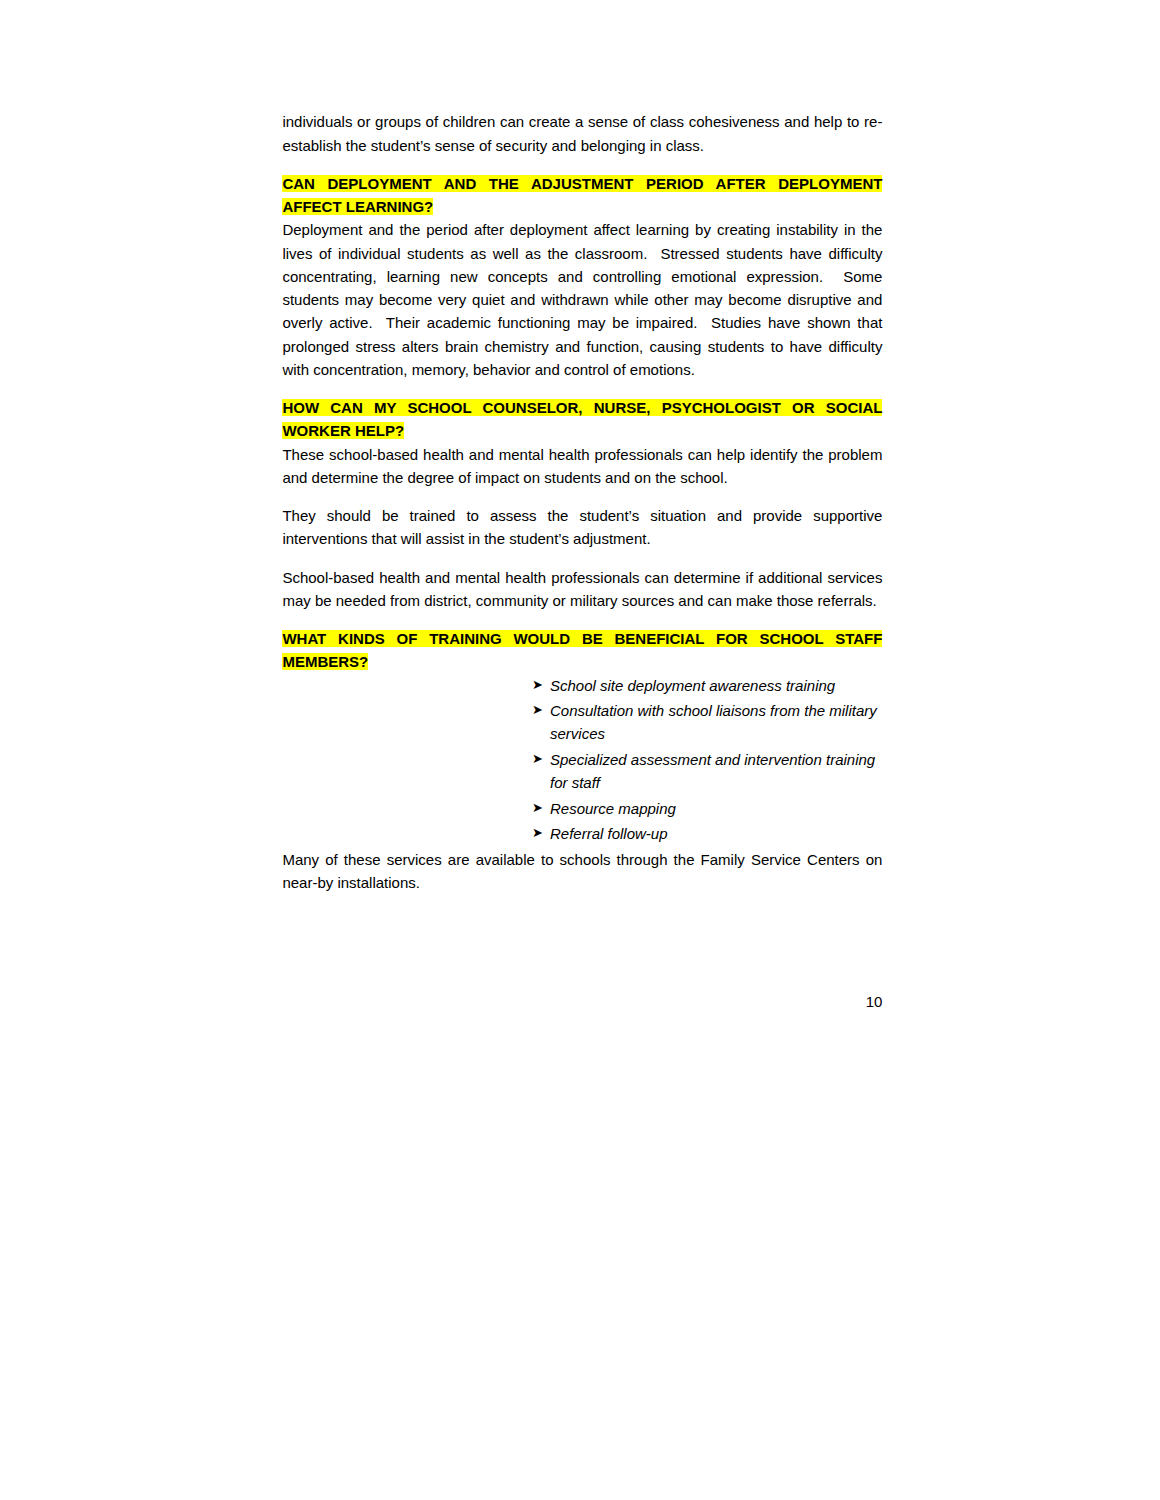individuals or groups of children can create a sense of class cohesiveness and help to re-establish the student’s sense of security and belonging in class.
Can deployment and the adjustment period after deployment affect learning?
Deployment and the period after deployment affect learning by creating instability in the lives of individual students as well as the classroom. Stressed students have difficulty concentrating, learning new concepts and controlling emotional expression. Some students may become very quiet and withdrawn while other may become disruptive and overly active. Their academic functioning may be impaired. Studies have shown that prolonged stress alters brain chemistry and function, causing students to have difficulty with concentration, memory, behavior and control of emotions.
How can my school counselor, nurse, psychologist or social worker help?
These school-based health and mental health professionals can help identify the problem and determine the degree of impact on students and on the school.
They should be trained to assess the student’s situation and provide supportive interventions that will assist in the student’s adjustment.
School-based health and mental health professionals can determine if additional services may be needed from district, community or military sources and can make those referrals.
What kinds of training would be beneficial for school staff members?
School site deployment awareness training
Consultation with school liaisons from the military services
Specialized assessment and intervention training for staff
Resource mapping
Referral follow-up
Many of these services are available to schools through the Family Service Centers on near-by installations.
10